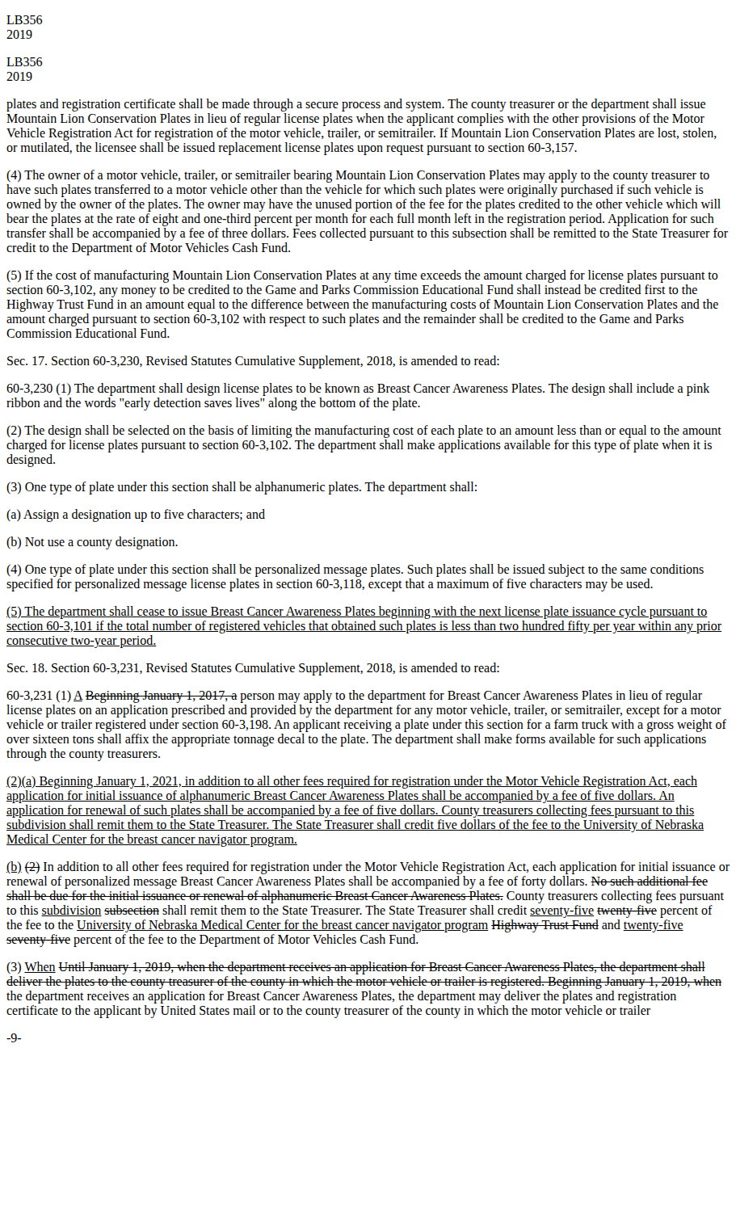LB356
2019
LB356
2019
plates and registration certificate shall be made through a secure process and system. The county treasurer or the department shall issue Mountain Lion Conservation Plates in lieu of regular license plates when the applicant complies with the other provisions of the Motor Vehicle Registration Act for registration of the motor vehicle, trailer, or semitrailer. If Mountain Lion Conservation Plates are lost, stolen, or mutilated, the licensee shall be issued replacement license plates upon request pursuant to section 60-3,157.
(4) The owner of a motor vehicle, trailer, or semitrailer bearing Mountain Lion Conservation Plates may apply to the county treasurer to have such plates transferred to a motor vehicle other than the vehicle for which such plates were originally purchased if such vehicle is owned by the owner of the plates. The owner may have the unused portion of the fee for the plates credited to the other vehicle which will bear the plates at the rate of eight and one-third percent per month for each full month left in the registration period. Application for such transfer shall be accompanied by a fee of three dollars. Fees collected pursuant to this subsection shall be remitted to the State Treasurer for credit to the Department of Motor Vehicles Cash Fund.
(5) If the cost of manufacturing Mountain Lion Conservation Plates at any time exceeds the amount charged for license plates pursuant to section 60-3,102, any money to be credited to the Game and Parks Commission Educational Fund shall instead be credited first to the Highway Trust Fund in an amount equal to the difference between the manufacturing costs of Mountain Lion Conservation Plates and the amount charged pursuant to section 60-3,102 with respect to such plates and the remainder shall be credited to the Game and Parks Commission Educational Fund.
Sec. 17. Section 60-3,230, Revised Statutes Cumulative Supplement, 2018, is amended to read:
60-3,230 (1) The department shall design license plates to be known as Breast Cancer Awareness Plates. The design shall include a pink ribbon and the words "early detection saves lives" along the bottom of the plate.
(2) The design shall be selected on the basis of limiting the manufacturing cost of each plate to an amount less than or equal to the amount charged for license plates pursuant to section 60-3,102. The department shall make applications available for this type of plate when it is designed.
(3) One type of plate under this section shall be alphanumeric plates. The department shall:
(a) Assign a designation up to five characters; and
(b) Not use a county designation.
(4) One type of plate under this section shall be personalized message plates. Such plates shall be issued subject to the same conditions specified for personalized message license plates in section 60-3,118, except that a maximum of five characters may be used.
(5) The department shall cease to issue Breast Cancer Awareness Plates beginning with the next license plate issuance cycle pursuant to section 60-3,101 if the total number of registered vehicles that obtained such plates is less than two hundred fifty per year within any prior consecutive two-year period.
Sec. 18. Section 60-3,231, Revised Statutes Cumulative Supplement, 2018, is amended to read:
60-3,231 (1) A Beginning January 1, 2017, a person may apply to the department for Breast Cancer Awareness Plates in lieu of regular license plates on an application prescribed and provided by the department for any motor vehicle, trailer, or semitrailer, except for a motor vehicle or trailer registered under section 60-3,198. An applicant receiving a plate under this section for a farm truck with a gross weight of over sixteen tons shall affix the appropriate tonnage decal to the plate. The department shall make forms available for such applications through the county treasurers.
(2)(a) Beginning January 1, 2021, in addition to all other fees required for registration under the Motor Vehicle Registration Act, each application for initial issuance of alphanumeric Breast Cancer Awareness Plates shall be accompanied by a fee of five dollars. An application for renewal of such plates shall be accompanied by a fee of five dollars. County treasurers collecting fees pursuant to this subdivision shall remit them to the State Treasurer. The State Treasurer shall credit five dollars of the fee to the University of Nebraska Medical Center for the breast cancer navigator program.
(b) (2) In addition to all other fees required for registration under the Motor Vehicle Registration Act, each application for initial issuance or renewal of personalized message Breast Cancer Awareness Plates shall be accompanied by a fee of forty dollars. No such additional fee shall be due for the initial issuance or renewal of alphanumeric Breast Cancer Awareness Plates. County treasurers collecting fees pursuant to this subdivision subsection shall remit them to the State Treasurer. The State Treasurer shall credit seventy-five twenty-five percent of the fee to the University of Nebraska Medical Center for the breast cancer navigator program Highway Trust Fund and twenty-five seventy-five percent of the fee to the Department of Motor Vehicles Cash Fund.
(3) When Until January 1, 2019, when the department receives an application for Breast Cancer Awareness Plates, the department shall deliver the plates to the county treasurer of the county in which the motor vehicle or trailer is registered. Beginning January 1, 2019, when the department receives an application for Breast Cancer Awareness Plates, the department may deliver the plates and registration certificate to the applicant by United States mail or to the county treasurer of the county in which the motor vehicle or trailer
-9-